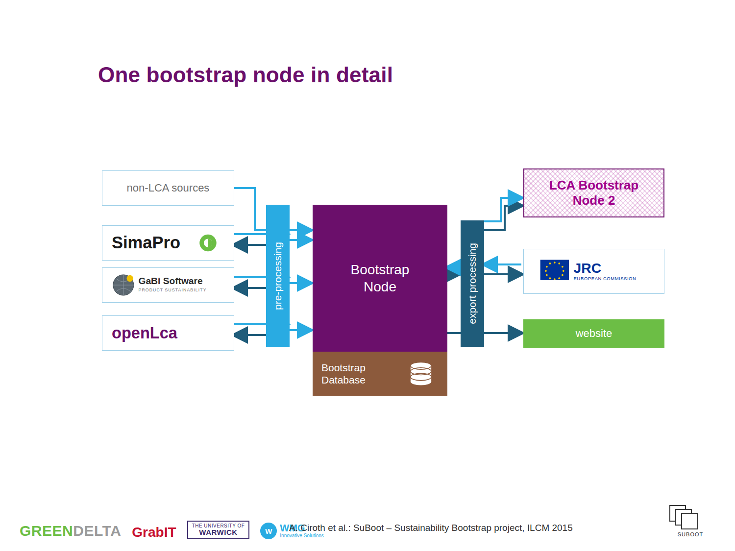One bootstrap node in detail
non-LCA sources
SimaPro
GaBi Software PRODUCT SUSTAINABILITY
openLca
pre-processing
Bootstrap
Node
Bootstrap
Database
export processing
LCA Bootstrap
Node 2
JRC EUROPEAN COMMISSION
website
GREENDELTA
GrabIT
THE UNIVERSITY OF
WARWICK
W
WMG
Innovative Solutions
A. Ciroth et al.: SuBoot – Sustainability Bootstrap project, ILCM 2015
SUBOOT